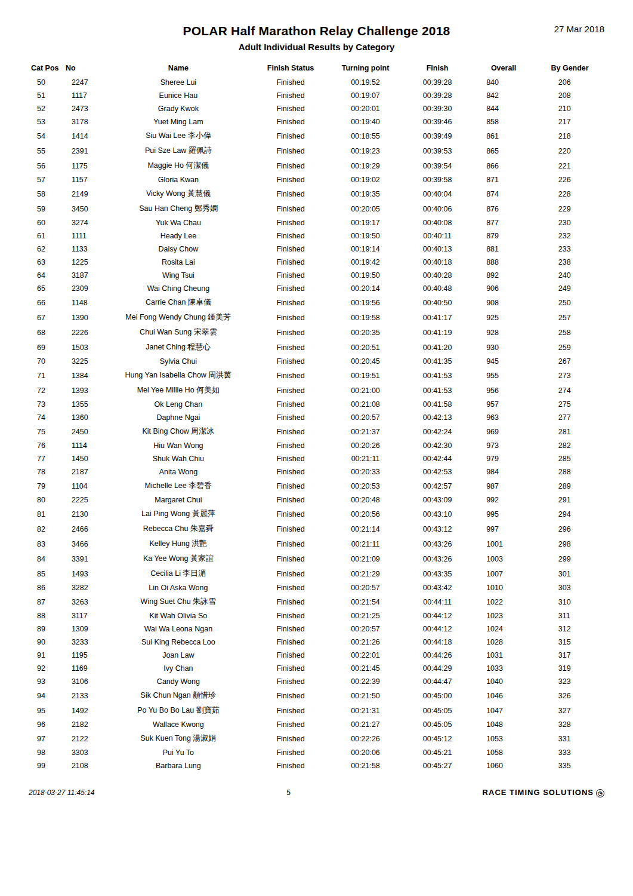27 Mar 2018
POLAR Half Marathon Relay Challenge 2018
Adult Individual Results by Category
| Cat Pos | No | Name | Finish Status | Turning point | Finish | Overall | By Gender |
| --- | --- | --- | --- | --- | --- | --- | --- |
| 50 | 2247 | Sheree Lui | Finished | 00:19:52 | 00:39:28 | 840 | 206 |
| 51 | 1117 | Eunice Hau | Finished | 00:19:07 | 00:39:28 | 842 | 208 |
| 52 | 2473 | Grady Kwok | Finished | 00:20:01 | 00:39:30 | 844 | 210 |
| 53 | 3178 | Yuet Ming Lam | Finished | 00:19:40 | 00:39:46 | 858 | 217 |
| 54 | 1414 | Siu Wai Lee 李小偉 | Finished | 00:18:55 | 00:39:49 | 861 | 218 |
| 55 | 2391 | Pui Sze Law 羅佩詩 | Finished | 00:19:23 | 00:39:53 | 865 | 220 |
| 56 | 1175 | Maggie Ho 何潔儀 | Finished | 00:19:29 | 00:39:54 | 866 | 221 |
| 57 | 1157 | Gloria Kwan | Finished | 00:19:02 | 00:39:58 | 871 | 226 |
| 58 | 2149 | Vicky Wong 黃慧儀 | Finished | 00:19:35 | 00:40:04 | 874 | 228 |
| 59 | 3450 | Sau Han Cheng 鄭秀嫻 | Finished | 00:20:05 | 00:40:06 | 876 | 229 |
| 60 | 3274 | Yuk Wa Chau | Finished | 00:19:17 | 00:40:08 | 877 | 230 |
| 61 | 1111 | Heady Lee | Finished | 00:19:50 | 00:40:11 | 879 | 232 |
| 62 | 1133 | Daisy Chow | Finished | 00:19:14 | 00:40:13 | 881 | 233 |
| 63 | 1225 | Rosita Lai | Finished | 00:19:42 | 00:40:18 | 888 | 238 |
| 64 | 3187 | Wing Tsui | Finished | 00:19:50 | 00:40:28 | 892 | 240 |
| 65 | 2309 | Wai Ching Cheung | Finished | 00:20:14 | 00:40:48 | 906 | 249 |
| 66 | 1148 | Carrie Chan 陳卓儀 | Finished | 00:19:56 | 00:40:50 | 908 | 250 |
| 67 | 1390 | Mei Fong Wendy Chung 鍾美芳 | Finished | 00:19:58 | 00:41:17 | 925 | 257 |
| 68 | 2226 | Chui Wan Sung 宋翠雲 | Finished | 00:20:35 | 00:41:19 | 928 | 258 |
| 69 | 1503 | Janet Ching 程慧心 | Finished | 00:20:51 | 00:41:20 | 930 | 259 |
| 70 | 3225 | Sylvia Chui | Finished | 00:20:45 | 00:41:35 | 945 | 267 |
| 71 | 1384 | Hung Yan Isabella Chow 周洪茵 | Finished | 00:19:51 | 00:41:53 | 955 | 273 |
| 72 | 1393 | Mei Yee Millie Ho 何美如 | Finished | 00:21:00 | 00:41:53 | 956 | 274 |
| 73 | 1355 | Ok Leng Chan | Finished | 00:21:08 | 00:41:58 | 957 | 275 |
| 74 | 1360 | Daphne Ngai | Finished | 00:20:57 | 00:42:13 | 963 | 277 |
| 75 | 2450 | Kit Bing Chow 周潔冰 | Finished | 00:21:37 | 00:42:24 | 969 | 281 |
| 76 | 1114 | Hiu Wan Wong | Finished | 00:20:26 | 00:42:30 | 973 | 282 |
| 77 | 1450 | Shuk Wah Chiu | Finished | 00:21:11 | 00:42:44 | 979 | 285 |
| 78 | 2187 | Anita Wong | Finished | 00:20:33 | 00:42:53 | 984 | 288 |
| 79 | 1104 | Michelle Lee 李碧香 | Finished | 00:20:53 | 00:42:57 | 987 | 289 |
| 80 | 2225 | Margaret Chui | Finished | 00:20:48 | 00:43:09 | 992 | 291 |
| 81 | 2130 | Lai Ping Wong 黃麗萍 | Finished | 00:20:56 | 00:43:10 | 995 | 294 |
| 82 | 2466 | Rebecca Chu 朱嘉舜 | Finished | 00:21:14 | 00:43:12 | 997 | 296 |
| 83 | 3466 | Kelley Hung 洪艷 | Finished | 00:21:11 | 00:43:26 | 1001 | 298 |
| 84 | 3391 | Ka Yee Wong 黃家誼 | Finished | 00:21:09 | 00:43:26 | 1003 | 299 |
| 85 | 1493 | Cecilia Li 李日湄 | Finished | 00:21:29 | 00:43:35 | 1007 | 301 |
| 86 | 3282 | Lin Oi Aska Wong | Finished | 00:20:57 | 00:43:42 | 1010 | 303 |
| 87 | 3263 | Wing Suet Chu 朱詠雪 | Finished | 00:21:54 | 00:44:11 | 1022 | 310 |
| 88 | 3117 | Kit Wah Olivia So | Finished | 00:21:25 | 00:44:12 | 1023 | 311 |
| 89 | 1309 | Wai Wa Leona Ngan | Finished | 00:20:57 | 00:44:12 | 1024 | 312 |
| 90 | 3233 | Sui King Rebecca Loo | Finished | 00:21:26 | 00:44:18 | 1028 | 315 |
| 91 | 1195 | Joan Law | Finished | 00:22:01 | 00:44:26 | 1031 | 317 |
| 92 | 1169 | Ivy Chan | Finished | 00:21:45 | 00:44:29 | 1033 | 319 |
| 93 | 3106 | Candy Wong | Finished | 00:22:39 | 00:44:47 | 1040 | 323 |
| 94 | 2133 | Sik Chun Ngan 顏惜珍 | Finished | 00:21:50 | 00:45:00 | 1046 | 326 |
| 95 | 1492 | Po Yu Bo Bo Lau 劉寶茹 | Finished | 00:21:31 | 00:45:05 | 1047 | 327 |
| 96 | 2182 | Wallace Kwong | Finished | 00:21:27 | 00:45:05 | 1048 | 328 |
| 97 | 2122 | Suk Kuen Tong 湯淑娟 | Finished | 00:22:26 | 00:45:12 | 1053 | 331 |
| 98 | 3303 | Pui Yu To | Finished | 00:20:06 | 00:45:21 | 1058 | 333 |
| 99 | 2108 | Barbara Lung | Finished | 00:21:58 | 00:45:27 | 1060 | 335 |
2018-03-27 11:45:14
5
RACE TIMING SOLUTIONS◷